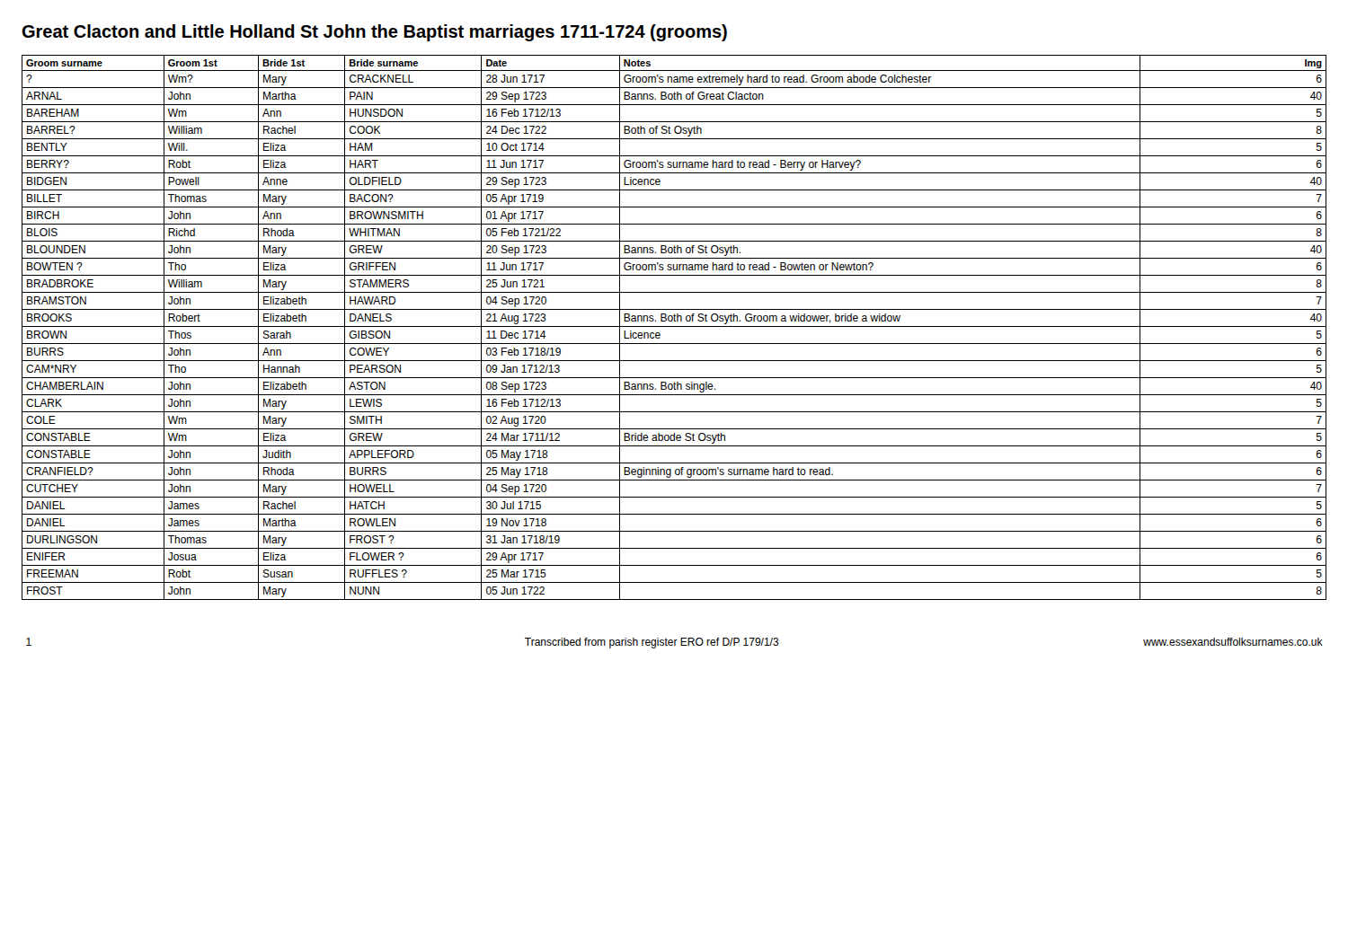Great Clacton and Little Holland St John the Baptist marriages 1711-1724 (grooms)
| Groom surname | Groom 1st | Bride 1st | Bride surname | Date | Notes | Img |
| --- | --- | --- | --- | --- | --- | --- |
| ? | Wm? | Mary | CRACKNELL | 28 Jun 1717 | Groom's name extremely hard to read. Groom abode Colchester | 6 |
| ARNAL | John | Martha | PAIN | 29 Sep 1723 | Banns. Both of Great Clacton | 40 |
| BAREHAM | Wm | Ann | HUNSDON | 16 Feb 1712/13 | | 5 |
| BARREL? | William | Rachel | COOK | 24 Dec 1722 | Both of St Osyth | 8 |
| BENTLY | Will. | Eliza | HAM | 10 Oct 1714 | | 5 |
| BERRY? | Robt | Eliza | HART | 11 Jun 1717 | Groom's surname hard to read - Berry or Harvey? | 6 |
| BIDGEN | Powell | Anne | OLDFIELD | 29 Sep 1723 | Licence | 40 |
| BILLET | Thomas | Mary | BACON? | 05 Apr 1719 | | 7 |
| BIRCH | John | Ann | BROWNSMITH | 01 Apr 1717 | | 6 |
| BLOIS | Richd | Rhoda | WHITMAN | 05 Feb 1721/22 | | 8 |
| BLOUNDEN | John | Mary | GREW | 20 Sep 1723 | Banns. Both of St Osyth. | 40 |
| BOWTEN ? | Tho | Eliza | GRIFFEN | 11 Jun 1717 | Groom's surname hard to read - Bowten or Newton? | 6 |
| BRADBROKE | William | Mary | STAMMERS | 25 Jun 1721 | | 8 |
| BRAMSTON | John | Elizabeth | HAWARD | 04 Sep 1720 | | 7 |
| BROOKS | Robert | Elizabeth | DANELS | 21 Aug 1723 | Banns. Both of St Osyth. Groom a widower, bride a widow | 40 |
| BROWN | Thos | Sarah | GIBSON | 11 Dec 1714 | Licence | 5 |
| BURRS | John | Ann | COWEY | 03 Feb 1718/19 | | 6 |
| CAM*NRY | Tho | Hannah | PEARSON | 09 Jan 1712/13 | | 5 |
| CHAMBERLAIN | John | Elizabeth | ASTON | 08 Sep 1723 | Banns. Both single. | 40 |
| CLARK | John | Mary | LEWIS | 16 Feb 1712/13 | | 5 |
| COLE | Wm | Mary | SMITH | 02 Aug 1720 | | 7 |
| CONSTABLE | Wm | Eliza | GREW | 24 Mar 1711/12 | Bride abode St Osyth | 5 |
| CONSTABLE | John | Judith | APPLEFORD | 05 May 1718 | | 6 |
| CRANFIELD? | John | Rhoda | BURRS | 25 May 1718 | Beginning of groom's surname hard to read. | 6 |
| CUTCHEY | John | Mary | HOWELL | 04 Sep 1720 | | 7 |
| DANIEL | James | Rachel | HATCH | 30 Jul 1715 | | 5 |
| DANIEL | James | Martha | ROWLEN | 19 Nov 1718 | | 6 |
| DURLINGSON | Thomas | Mary | FROST ? | 31 Jan 1718/19 | | 6 |
| ENIFER | Josua | Eliza | FLOWER ? | 29 Apr 1717 | | 6 |
| FREEMAN | Robt | Susan | RUFFLES ? | 25 Mar 1715 | | 5 |
| FROST | John | Mary | NUNN | 05 Jun 1722 | | 8 |
| 1 | Transcribed from parish register ERO ref D/P 179/1/3 | www.essexandsuffolksurnames.co.uk |